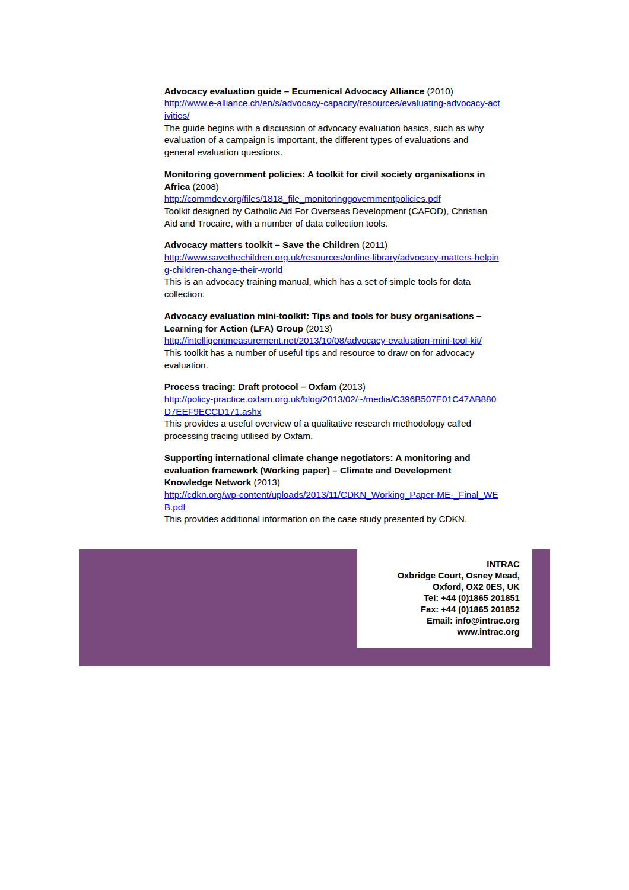Advocacy evaluation guide – Ecumenical Advocacy Alliance (2010)
http://www.e-alliance.ch/en/s/advocacy-capacity/resources/evaluating-advocacy-activities/
The guide begins with a discussion of advocacy evaluation basics, such as why evaluation of a campaign is important, the different types of evaluations and general evaluation questions.
Monitoring government policies: A toolkit for civil society organisations in Africa (2008)
http://commdev.org/files/1818_file_monitoringgovernmentpolicies.pdf
Toolkit designed by Catholic Aid For Overseas Development (CAFOD), Christian Aid and Trocaire, with a number of data collection tools.
Advocacy matters toolkit – Save the Children (2011)
http://www.savethechildren.org.uk/resources/online-library/advocacy-matters-helping-children-change-their-world
This is an advocacy training manual, which has a set of simple tools for data collection.
Advocacy evaluation mini-toolkit: Tips and tools for busy organisations – Learning for Action (LFA) Group (2013)
http://intelligentmeasurement.net/2013/10/08/advocacy-evaluation-mini-tool-kit/
This toolkit has a number of useful tips and resource to draw on for advocacy evaluation.
Process tracing: Draft protocol – Oxfam (2013)
http://policy-practice.oxfam.org.uk/blog/2013/02/~/media/C396B507E01C47AB880D7EEF9ECCD171.ashx
This provides a useful overview of a qualitative research methodology called processing tracing utilised by Oxfam.
Supporting international climate change negotiators: A monitoring and evaluation framework (Working paper) – Climate and Development Knowledge Network (2013)
http://cdkn.org/wp-content/uploads/2013/11/CDKN_Working_Paper-ME-_Final_WEB.pdf
This provides additional information on the case study presented by CDKN.
INTRAC
Oxbridge Court, Osney Mead,
Oxford, OX2 0ES, UK
Tel: +44 (0)1865 201851
Fax: +44 (0)1865 201852
Email: info@intrac.org
www.intrac.org